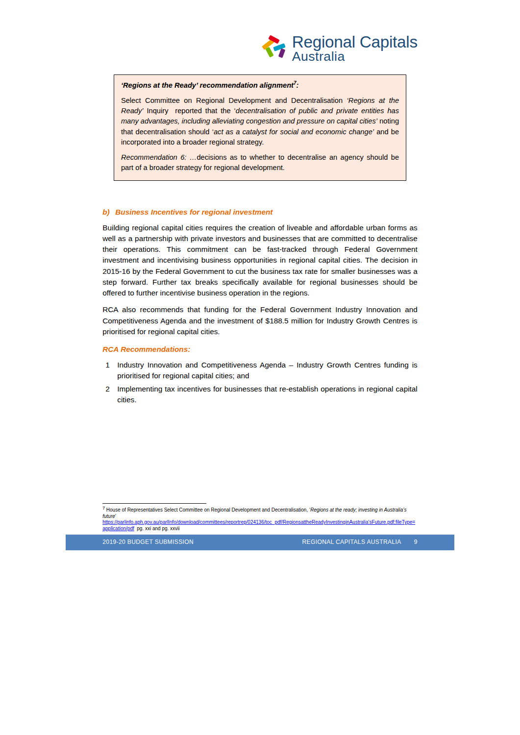Regional Capitals
Australia
‘Regions at the Ready’ recommendation alignment7:
Select Committee on Regional Development and Decentralisation ‘Regions at the Ready’ Inquiry reported that the ‘decentralisation of public and private entities has many advantages, including alleviating congestion and pressure on capital cities’ noting that decentralisation should ‘act as a catalyst for social and economic change’ and be incorporated into a broader regional strategy.
Recommendation 6: …decisions as to whether to decentralise an agency should be part of a broader strategy for regional development.
b) Business Incentives for regional investment
Building regional capital cities requires the creation of liveable and affordable urban forms as well as a partnership with private investors and businesses that are committed to decentralise their operations. This commitment can be fast-tracked through Federal Government investment and incentivising business opportunities in regional capital cities. The decision in 2015-16 by the Federal Government to cut the business tax rate for smaller businesses was a step forward. Further tax breaks specifically available for regional businesses should be offered to further incentivise business operation in the regions.
RCA also recommends that funding for the Federal Government Industry Innovation and Competitiveness Agenda and the investment of $188.5 million for Industry Growth Centres is prioritised for regional capital cities.
RCA Recommendations:
Industry Innovation and Competitiveness Agenda – Industry Growth Centres funding is prioritised for regional capital cities; and
Implementing tax incentives for businesses that re-establish operations in regional capital cities.
7 House of Representatives Select Committee on Regional Development and Decentralisation, ‘Regions at the ready; investing in Australia’s future’
https://parlinfo.aph.gov.au/parlInfo/download/committees/reportrep/024136/toc_pdf/RegionsattheReadyInvestinginAustralia'sFuture.pdf;fileType=application/pdf pg. xxi and pg. xxvii
2019-20 BUDGET SUBMISSION
REGIONAL CAPITALS AUSTRALIA 9